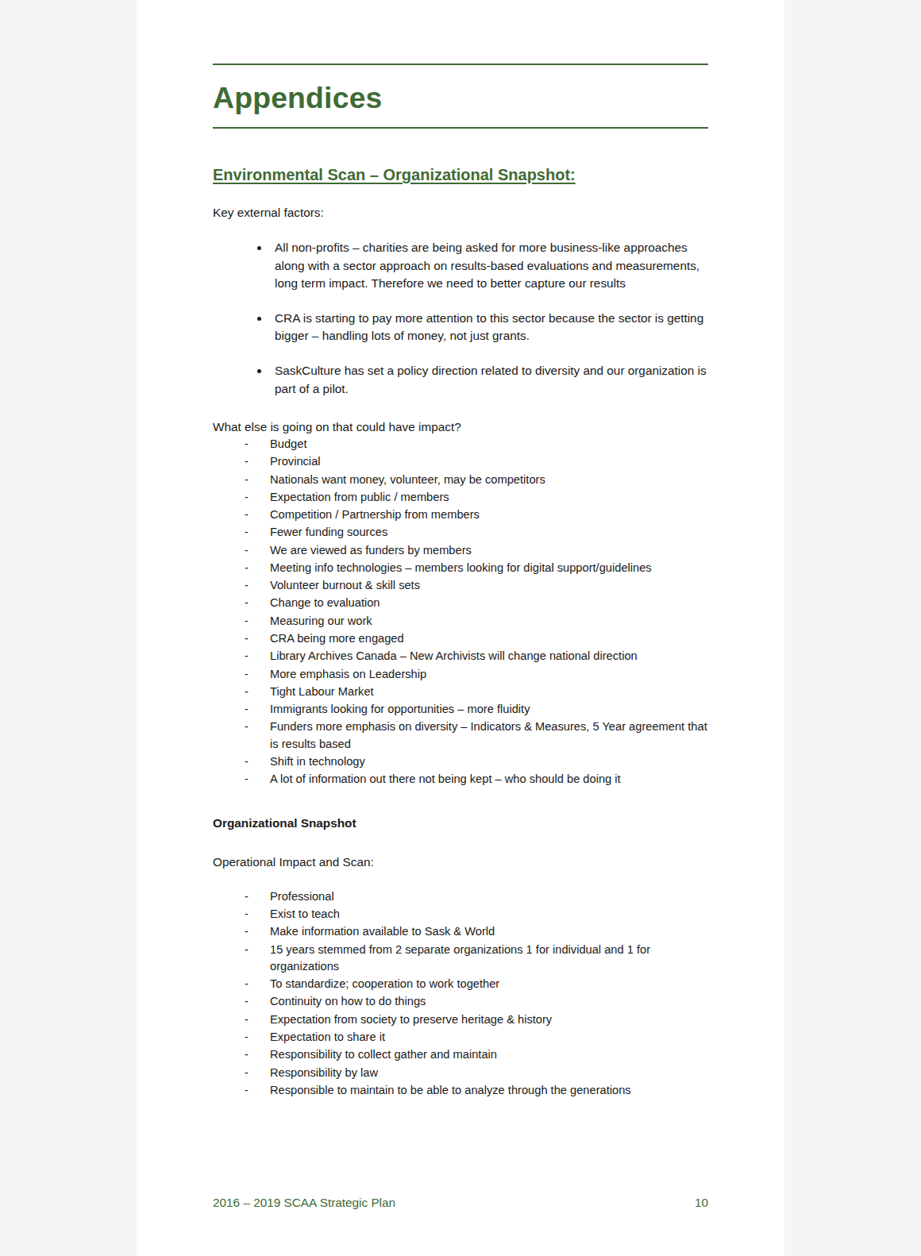Appendices
Environmental Scan – Organizational Snapshot:
Key external factors:
All non-profits – charities are being asked for more business-like approaches along with a sector approach on results-based evaluations and measurements, long term impact. Therefore we need to better capture our results
CRA is starting to pay more attention to this sector because the sector is getting bigger – handling lots of money, not just grants.
SaskCulture has set a policy direction related to diversity and our organization is part of a pilot.
What else is going on that could have impact?
Budget
Provincial
Nationals want money, volunteer, may be competitors
Expectation from public / members
Competition / Partnership from members
Fewer funding sources
We are viewed as funders by members
Meeting info technologies – members looking for digital support/guidelines
Volunteer burnout & skill sets
Change to evaluation
Measuring our work
CRA being more engaged
Library Archives Canada – New Archivists will change national direction
More emphasis on Leadership
Tight Labour Market
Immigrants looking for opportunities – more fluidity
Funders more emphasis on diversity – Indicators & Measures, 5 Year agreement that is results based
Shift in technology
A lot of information out there not being kept – who should be doing it
Organizational Snapshot
Operational Impact and Scan:
Professional
Exist to teach
Make information available to Sask & World
15 years stemmed from 2 separate organizations 1 for individual and 1 for organizations
To standardize; cooperation to work together
Continuity on how to do things
Expectation from society to preserve heritage & history
Expectation to share it
Responsibility to collect gather and maintain
Responsibility by law
Responsible to maintain to be able to analyze through the generations
2016 – 2019 SCAA Strategic Plan 10